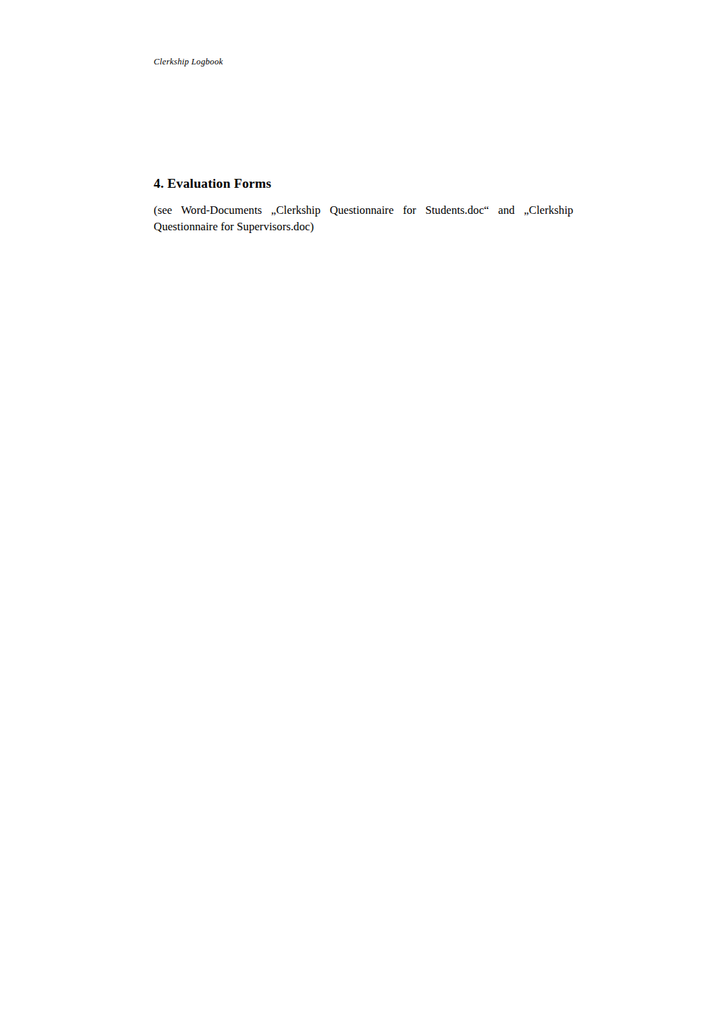Clerkship Logbook
4. Evaluation Forms
(see Word-Documents „Clerkship Questionnaire for Students.doc“ and „Clerkship Questionnaire for Supervisors.doc)